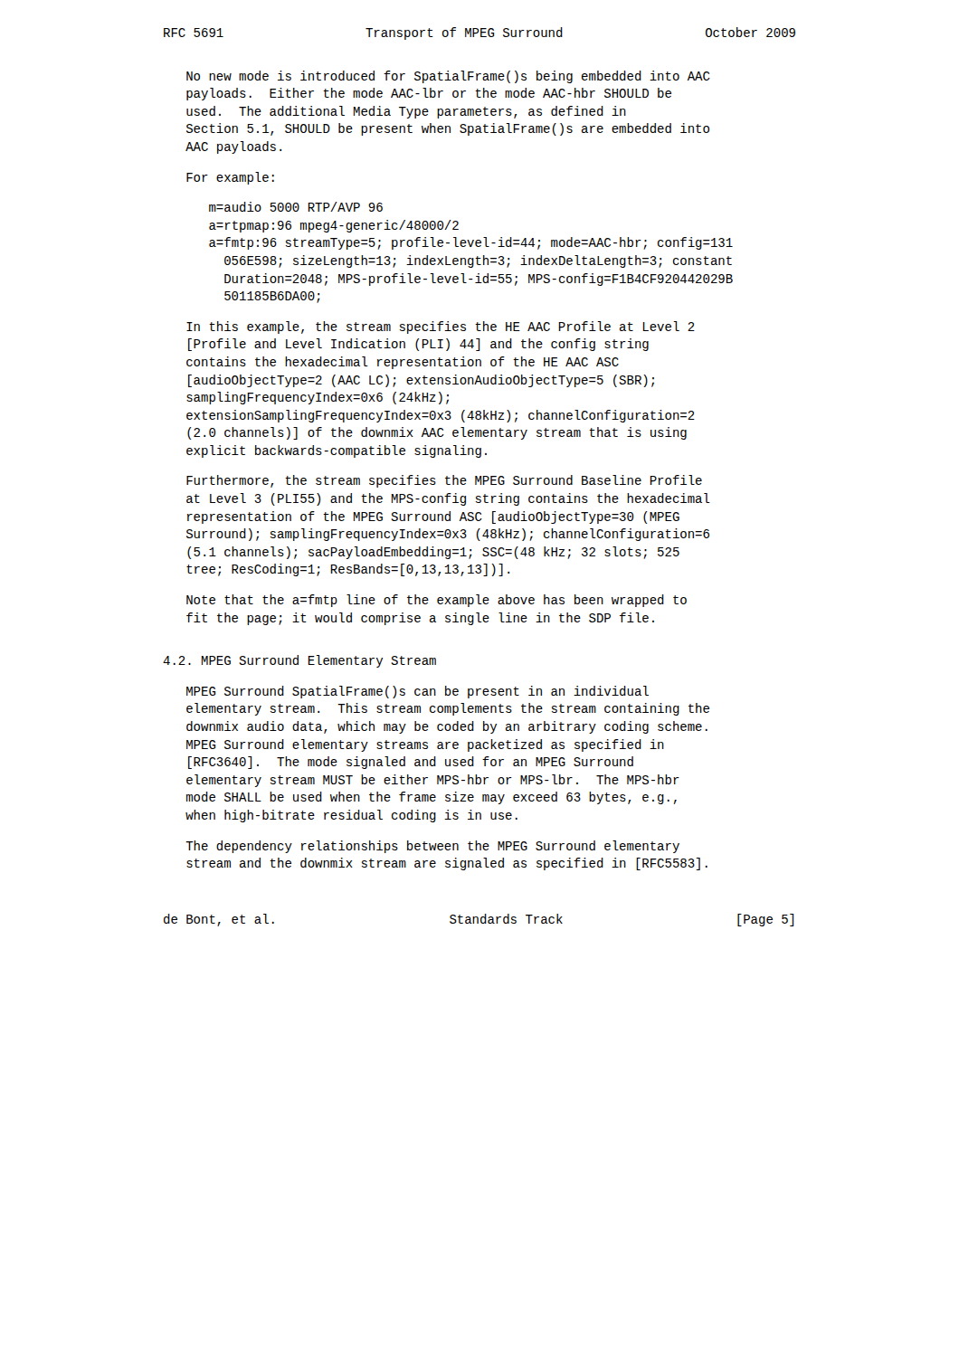RFC 5691 Transport of MPEG Surround October 2009
No new mode is introduced for SpatialFrame()s being embedded into AAC payloads. Either the mode AAC-lbr or the mode AAC-hbr SHOULD be used. The additional Media Type parameters, as defined in Section 5.1, SHOULD be present when SpatialFrame()s are embedded into AAC payloads.
For example:
   m=audio 5000 RTP/AVP 96
   a=rtpmap:96 mpeg4-generic/48000/2
   a=fmtp:96 streamType=5; profile-level-id=44; mode=AAC-hbr; config=131
     056E598; sizeLength=13; indexLength=3; indexDeltaLength=3; constant
     Duration=2048; MPS-profile-level-id=55; MPS-config=F1B4CF920442029B
     501185B6DA00;
In this example, the stream specifies the HE AAC Profile at Level 2 [Profile and Level Indication (PLI) 44] and the config string contains the hexadecimal representation of the HE AAC ASC [audioObjectType=2 (AAC LC); extensionAudioObjectType=5 (SBR); samplingFrequencyIndex=0x6 (24kHz); extensionSamplingFrequencyIndex=0x3 (48kHz); channelConfiguration=2 (2.0 channels)] of the downmix AAC elementary stream that is using explicit backwards-compatible signaling.
Furthermore, the stream specifies the MPEG Surround Baseline Profile at Level 3 (PLI55) and the MPS-config string contains the hexadecimal representation of the MPEG Surround ASC [audioObjectType=30 (MPEG Surround); samplingFrequencyIndex=0x3 (48kHz); channelConfiguration=6 (5.1 channels); sacPayloadEmbedding=1; SSC=(48 kHz; 32 slots; 525 tree; ResCoding=1; ResBands=[0,13,13,13])].
Note that the a=fmtp line of the example above has been wrapped to fit the page; it would comprise a single line in the SDP file.
4.2. MPEG Surround Elementary Stream
MPEG Surround SpatialFrame()s can be present in an individual elementary stream. This stream complements the stream containing the downmix audio data, which may be coded by an arbitrary coding scheme. MPEG Surround elementary streams are packetized as specified in [RFC3640]. The mode signaled and used for an MPEG Surround elementary stream MUST be either MPS-hbr or MPS-lbr. The MPS-hbr mode SHALL be used when the frame size may exceed 63 bytes, e.g., when high-bitrate residual coding is in use.
The dependency relationships between the MPEG Surround elementary stream and the downmix stream are signaled as specified in [RFC5583].
de Bont, et al. Standards Track [Page 5]